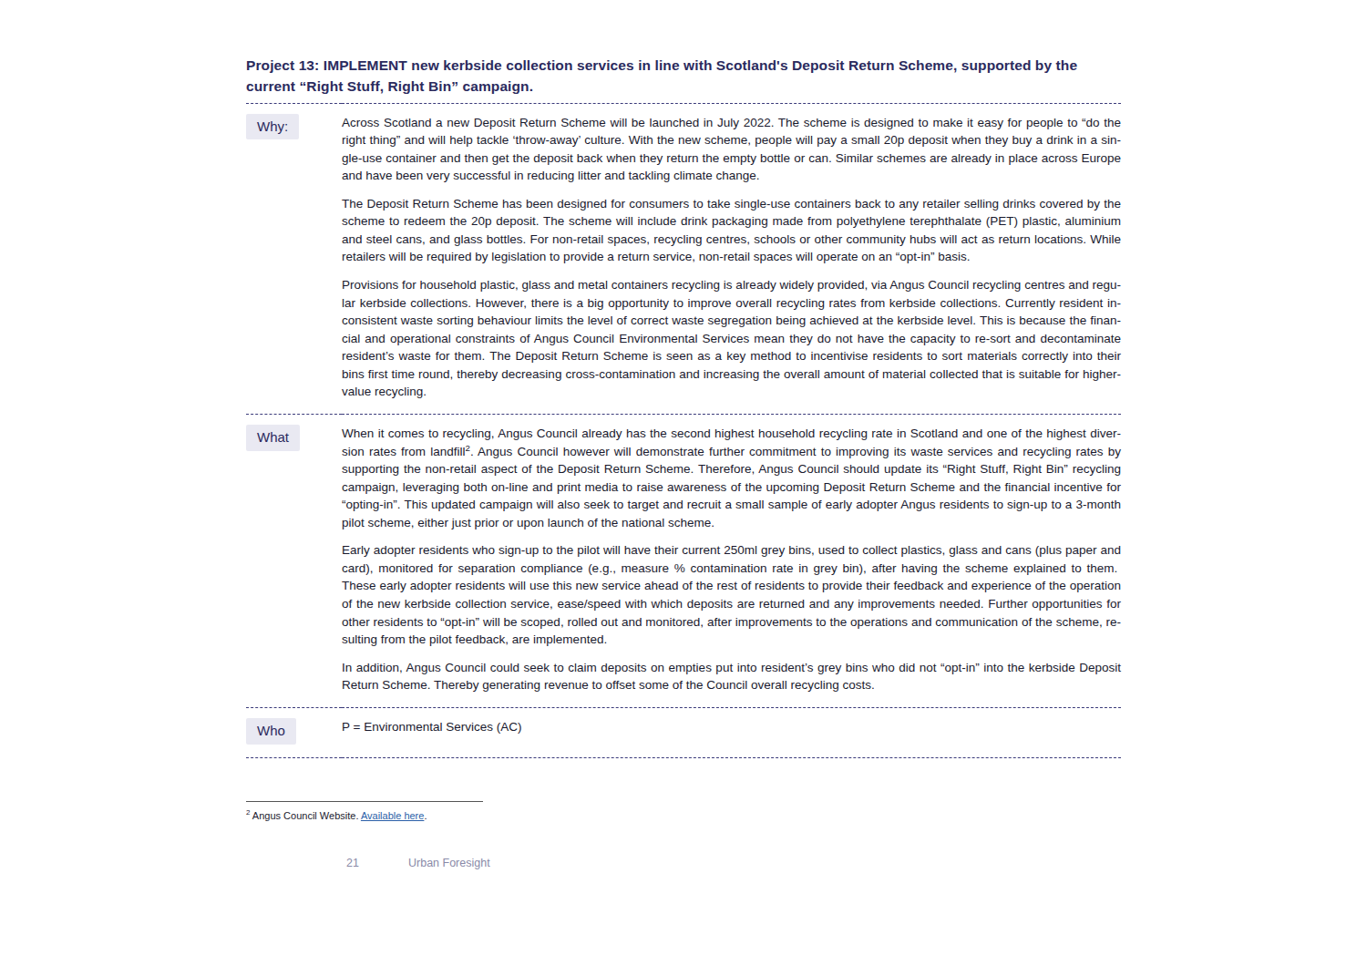Project 13: IMPLEMENT new kerbside collection services in line with Scotland's Deposit Return Scheme, supported by the current “Right Stuff, Right Bin” campaign.
| Why: | Across Scotland a new Deposit Return Scheme will be launched in July 2022. The scheme is designed to make it easy for people to “do the right thing” and will help tackle ‘throw-away’ culture. With the new scheme, people will pay a small 20p deposit when they buy a drink in a single-use container and then get the deposit back when they return the empty bottle or can. Similar schemes are already in place across Europe and have been very successful in reducing litter and tackling climate change. The Deposit Return Scheme has been designed for consumers to take single-use containers back to any retailer selling drinks covered by the scheme to redeem the 20p deposit. The scheme will include drink packaging made from polyethylene terephthalate (PET) plastic, aluminium and steel cans, and glass bottles. For non-retail spaces, recycling centres, schools or other community hubs will act as return locations. While retailers will be required by legislation to provide a return service, non-retail spaces will operate on an “opt-in” basis. Provisions for household plastic, glass and metal containers recycling is already widely provided, via Angus Council recycling centres and regular kerbside collections. However, there is a big opportunity to improve overall recycling rates from kerbside collections. Currently resident inconsistent waste sorting behaviour limits the level of correct waste segregation being achieved at the kerbside level. This is because the financial and operational constraints of Angus Council Environmental Services mean they do not have the capacity to re-sort and decontaminate resident’s waste for them. The Deposit Return Scheme is seen as a key method to incentivise residents to sort materials correctly into their bins first time round, thereby decreasing cross-contamination and increasing the overall amount of material collected that is suitable for higher-value recycling. |
| What | When it comes to recycling, Angus Council already has the second highest household recycling rate in Scotland and one of the highest diversion rates from landfill 2 . Angus Council however will demonstrate further commitment to improving its waste services and recycling rates by supporting the non-retail aspect of the Deposit Return Scheme. Therefore, Angus Council should update its “Right Stuff, Right Bin” recycling campaign, leveraging both on-line and print media to raise awareness of the upcoming Deposit Return Scheme and the financial incentive for “opting-in”. This updated campaign will also seek to target and recruit a small sample of early adopter Angus residents to sign-up to a 3-month pilot scheme, either just prior or upon launch of the national scheme. Early adopter residents who sign-up to the pilot will have their current 250ml grey bins, used to collect plastics, glass and cans (plus paper and card), monitored for separation compliance (e.g., measure % contamination rate in grey bin), after having the scheme explained to them. These early adopter residents will use this new service ahead of the rest of residents to provide their feedback and experience of the operation of the new kerbside collection service, ease/speed with which deposits are returned and any improvements needed. Further opportunities for other residents to “opt-in” will be scoped, rolled out and monitored, after improvements to the operations and communication of the scheme, resulting from the pilot feedback, are implemented. In addition, Angus Council could seek to claim deposits on empties put into resident’s grey bins who did not “opt-in” into the kerbside Deposit Return Scheme. Thereby generating revenue to offset some of the Council overall recycling costs. |
| Who | P = Environmental Services (AC) |
2 Angus Council Website. Available here.
21 Urban Foresight